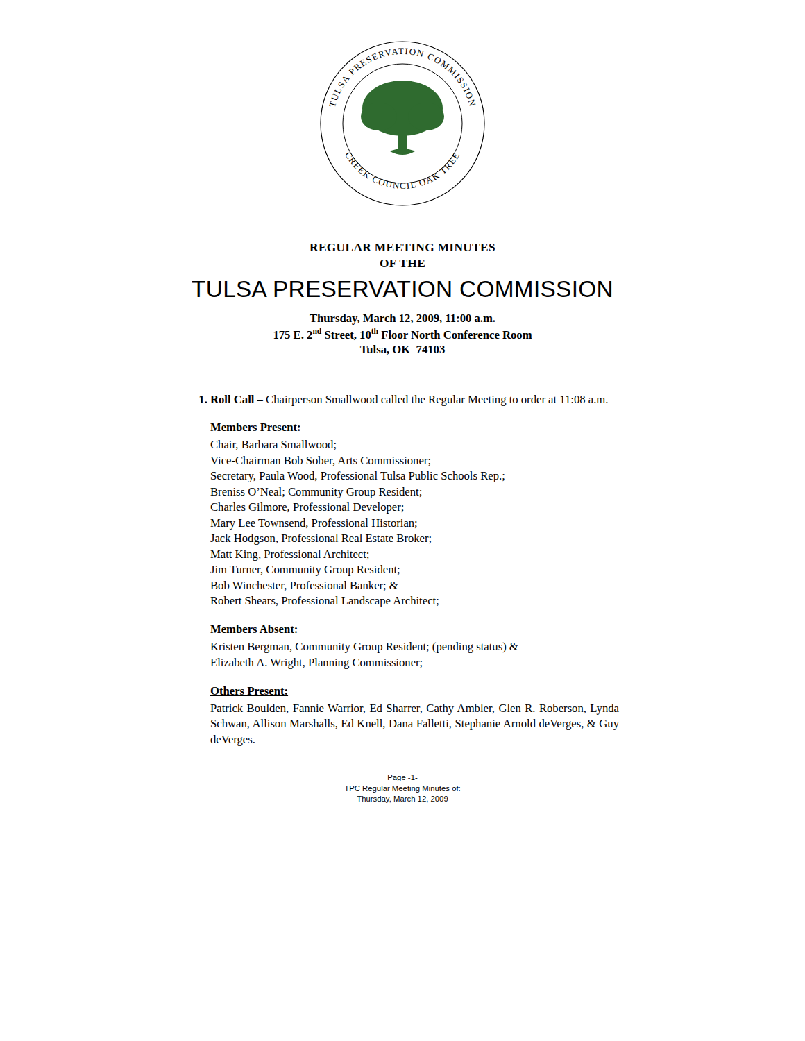TULSA PRESERVATION COMMISSION CREEK COUNCIL OAK TREE
REGULAR MEETING MINUTES
OF THE
TULSA PRESERVATION COMMISSION
Thursday, March 12, 2009, 11:00 a.m.
175 E. 2nd Street, 10th Floor North Conference Room
Tulsa, OK 74103
Roll Call – Chairperson Smallwood called the Regular Meeting to order at 11:08 a.m.
Members Present
:
Chair, Barbara Smallwood;
Vice-Chairman Bob Sober, Arts Commissioner;
Secretary, Paula Wood, Professional Tulsa Public Schools Rep.;
Breniss O’Neal; Community Group Resident;
Charles Gilmore, Professional Developer;
Mary Lee Townsend, Professional Historian;
Jack Hodgson, Professional Real Estate Broker;
Matt King, Professional Architect;
Jim Turner, Community Group Resident;
Bob Winchester, Professional Banker; &
Robert Shears, Professional Landscape Architect;
Members Absent:
Kristen Bergman, Community Group Resident; (pending status) &
Elizabeth A. Wright, Planning Commissioner;
Others Present:
Patrick Boulden, Fannie Warrior, Ed Sharrer, Cathy Ambler, Glen R. Roberson, Lynda Schwan, Allison Marshalls, Ed Knell, Dana Falletti, Stephanie Arnold deVerges, & Guy deVerges.
Page -1-
TPC Regular Meeting Minutes of:
Thursday, March 12, 2009